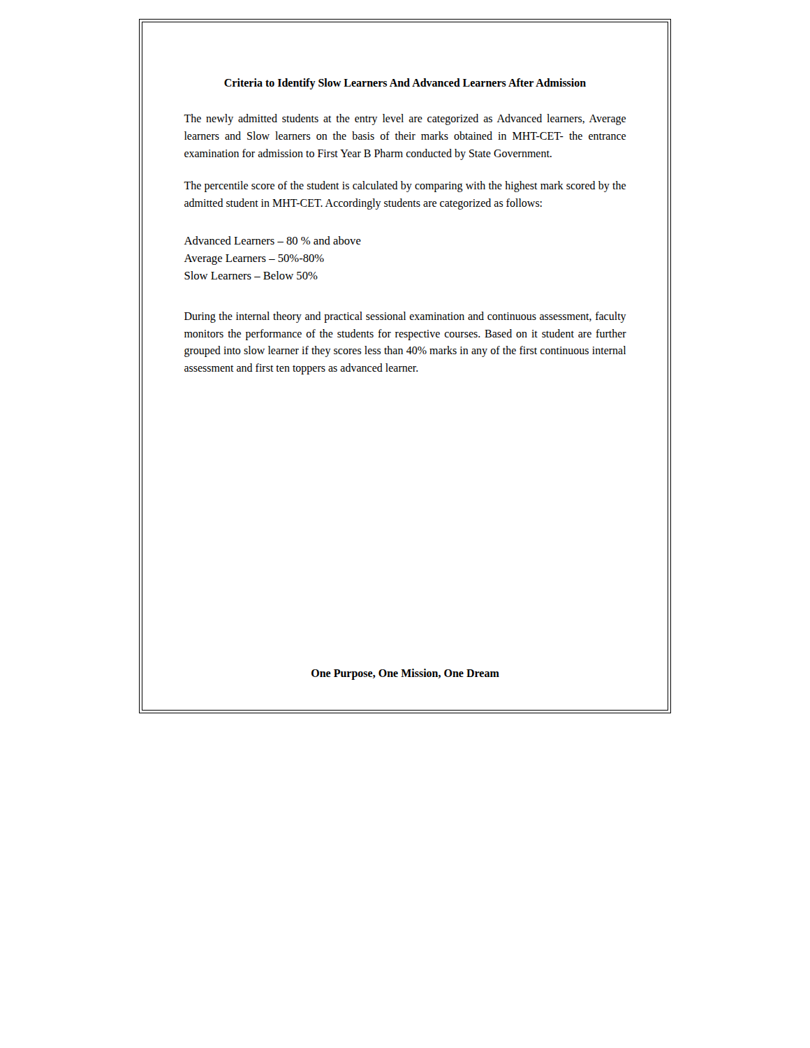Criteria to Identify Slow Learners And Advanced Learners After Admission
The newly admitted students at the entry level are categorized as Advanced learners, Average learners and Slow learners on the basis of their marks obtained in MHT-CET- the entrance examination for admission to First Year B Pharm conducted by State Government.
The percentile score of the student is calculated by comparing with the highest mark scored by the admitted student in MHT-CET. Accordingly students are categorized as follows:
Advanced Learners – 80 % and above
Average Learners – 50%-80%
Slow Learners – Below 50%
During the internal theory and practical sessional examination and continuous assessment, faculty monitors the performance of the students for respective courses. Based on it student are further grouped into slow learner if they scores less than 40% marks in any of the first continuous internal assessment and first ten toppers as advanced learner.
One Purpose, One Mission, One Dream